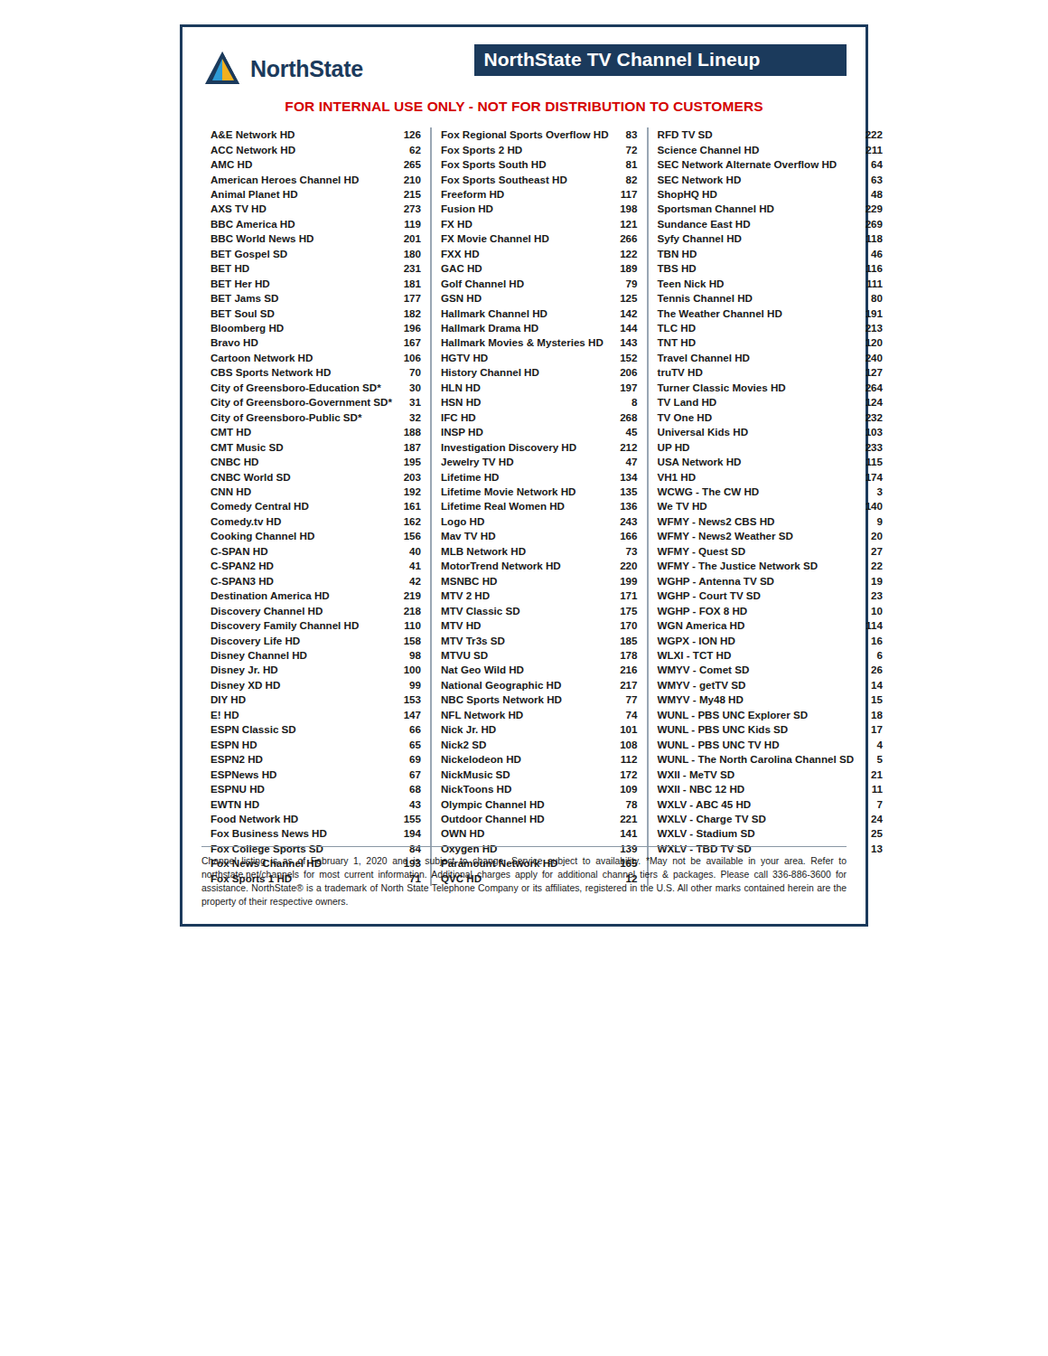NorthState
NorthState TV Channel Lineup
FOR INTERNAL USE ONLY - NOT FOR DISTRIBUTION TO CUSTOMERS
A&E Network HD 126
ACC Network HD 62
AMC HD 265
American Heroes Channel HD 210
Animal Planet HD 215
AXS TV HD 273
BBC America HD 119
BBC World News HD 201
BET Gospel SD 180
BET HD 231
BET Her HD 181
BET Jams SD 177
BET Soul SD 182
Bloomberg HD 196
Bravo HD 167
Cartoon Network HD 106
CBS Sports Network HD 70
City of Greensboro-Education SD*30
City of Greensboro-Government SD*31
City of Greensboro-Public SD*32
CMT HD 188
CMT Music SD 187
CNBC HD 195
CNBC World SD 203
CNN HD 192
Comedy Central HD 161
Comedy.tv HD 162
Cooking Channel HD 156
C-SPAN HD 40
C-SPAN2 HD 41
C-SPAN3 HD 42
Destination America HD 219
Discovery Channel HD 218
Discovery Family Channel HD 110
Discovery Life HD 158
Disney Channel HD 98
Disney Jr. HD 100
Disney XD HD 99
DIY HD 153
E! HD 147
ESPN Classic SD 66
ESPN HD 65
ESPN2 HD 69
ESPNews HD 67
ESPNU HD 68
EWTN HD 43
Food Network HD 155
Fox Business News HD 194
Fox College Sports SD 84
Fox News Channel HD 193
Fox Sports 1 HD 71
Fox Regional Sports Overflow HD 83
Fox Sports 2 HD 72
Fox Sports South HD 81
Fox Sports Southeast HD 82
Freeform HD 117
Fusion HD 198
FX HD 121
FX Movie Channel HD 266
FXX HD 122
GAC HD 189
Golf Channel HD 79
GSN HD 125
Hallmark Channel HD 142
Hallmark Drama HD 144
Hallmark Movies & Mysteries HD 143
HGTV HD 152
History Channel HD 206
HLN HD 197
HSN HD 8
IFC HD 268
INSP HD 45
Investigation Discovery HD 212
Jewelry TV HD 47
Lifetime HD 134
Lifetime Movie Network HD 135
Lifetime Real Women HD 136
Logo HD 243
Mav TV HD 166
MLB Network HD 73
MotorTrend Network HD 220
MSNBC HD 199
MTV 2 HD 171
MTV Classic SD 175
MTV HD 170
MTV Tr3s SD 185
MTVU SD 178
Nat Geo Wild HD 216
National Geographic HD 217
NBC Sports Network HD 77
NFL Network HD 74
Nick Jr. HD 101
Nick2 SD 108
Nickelodeon HD 112
NickMusic SD 172
NickToons HD 109
Olympic Channel HD 78
Outdoor Channel HD 221
OWN HD 141
Oxygen HD 139
Paramount Network HD 165
QVC HD 12
RFD TV SD 222
Science Channel HD 211
SEC Network Alternate Overflow HD 64
SEC Network HD 63
ShopHQ HD 48
Sportsman Channel HD 229
Sundance East HD 269
Syfy Channel HD 118
TBN HD 46
TBS HD 116
Teen Nick HD 111
Tennis Channel HD 80
The Weather Channel HD 191
TLC HD 213
TNT HD 120
Travel Channel HD 240
truTV HD 127
Turner Classic Movies HD 264
TV Land HD 124
TV One HD 232
Universal Kids HD 103
UP HD 233
USA Network HD 115
VH1 HD 174
WCWG - The CW HD 3
We TV HD 140
WFMY - News2 CBS HD 9
WFMY - News2 Weather SD 20
WFMY - Quest SD 27
WFMY - The Justice Network SD 22
WGHP - Antenna TV SD 19
WGHP - Court TV SD 23
WGHP - FOX 8 HD 10
WGN America HD 114
WGPX - ION HD 16
WLXI - TCT HD 6
WMYV - Comet SD 26
WMYV - getTV SD 14
WMYV - My48 HD 15
WUNL - PBS UNC Explorer SD 18
WUNL - PBS UNC Kids SD 17
WUNL - PBS UNC TV HD 4
WUNL - The North Carolina Channel SD 5
WXII - MeTV SD 21
WXII - NBC 12 HD 11
WXLV - ABC 45 HD 7
WXLV - Charge TV SD 24
WXLV - Stadium SD 25
WXLV - TBD TV SD 13
Channel listing is as of February 1, 2020 and is subject to change. Service subject to availability. *May not be available in your area. Refer to northstate.net/channels for most current information. Additional charges apply for additional channel tiers & packages. Please call 336-886-3600 for assistance. NorthState® is a trademark of North State Telephone Company or its affiliates, registered in the U.S. All other marks contained herein are the property of their respective owners.